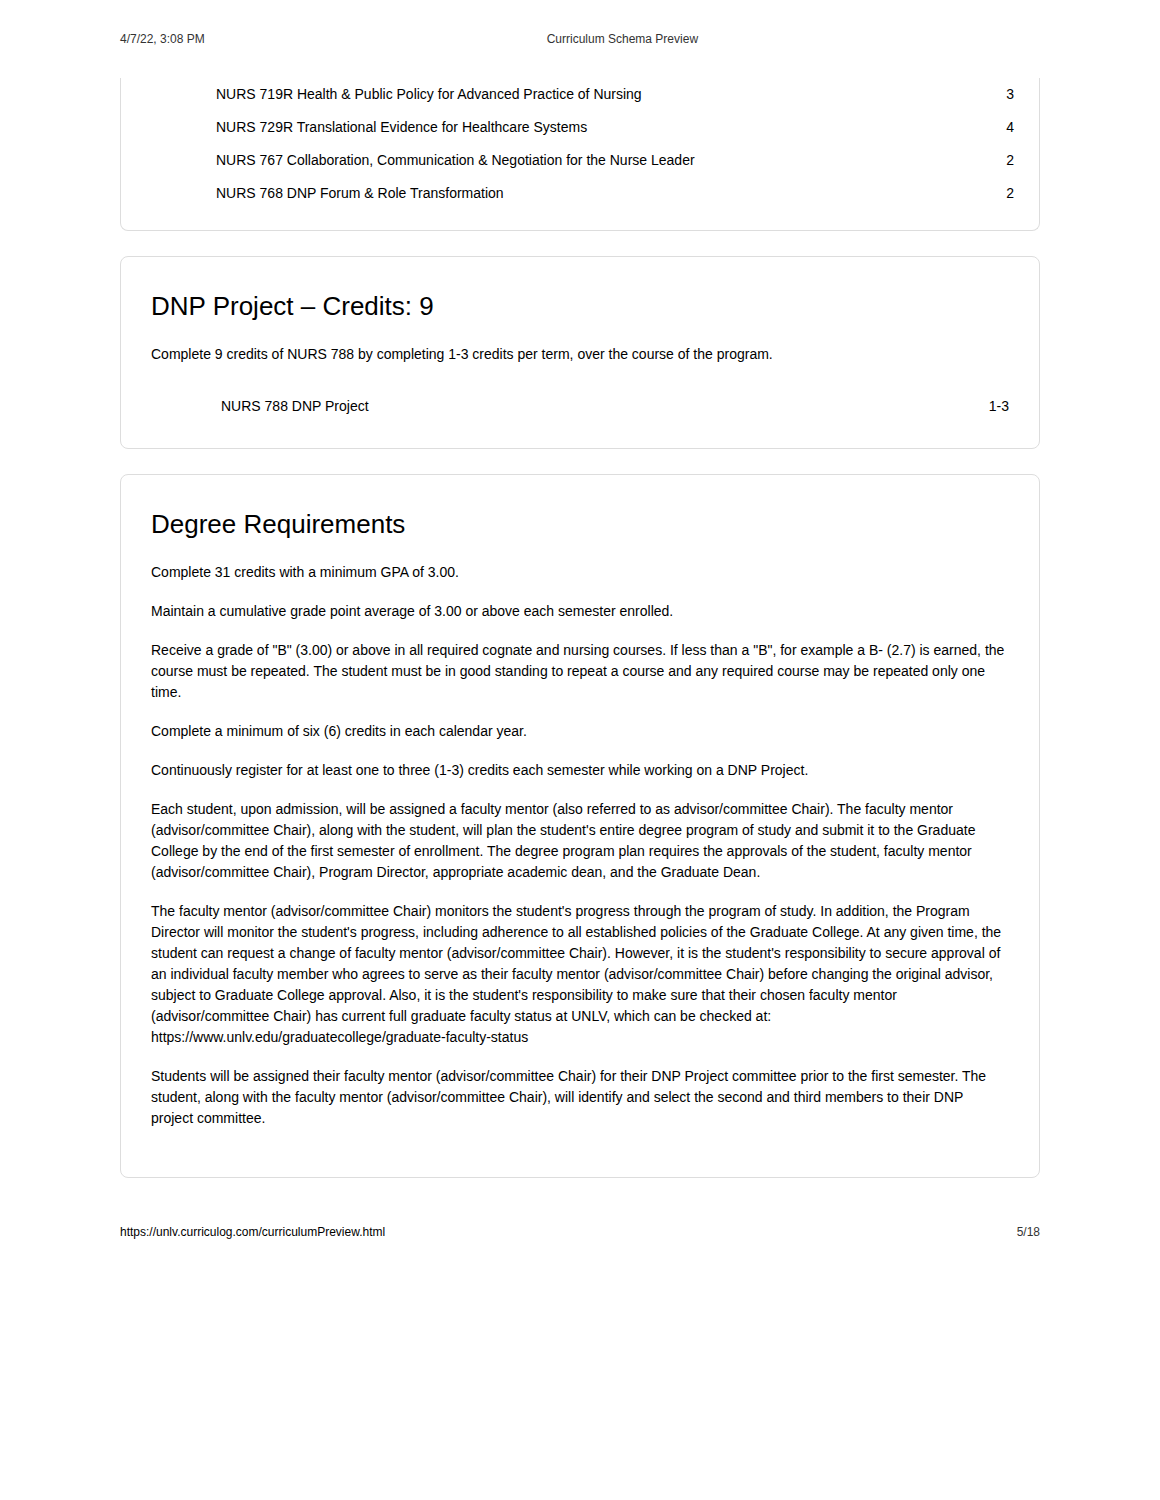4/7/22, 3:08 PM
Curriculum Schema Preview
NURS 719R Health & Public Policy for Advanced Practice of Nursing
3
NURS 729R Translational Evidence for Healthcare Systems
4
NURS 767 Collaboration, Communication & Negotiation for the Nurse Leader
2
NURS 768 DNP Forum & Role Transformation
2
DNP Project – Credits: 9
Complete 9 credits of NURS 788 by completing 1-3 credits per term, over the course of the program.
NURS 788 DNP Project
1-3
Degree Requirements
Complete 31 credits with a minimum GPA of 3.00.
Maintain a cumulative grade point average of 3.00 or above each semester enrolled.
Receive a grade of "B" (3.00) or above in all required cognate and nursing courses. If less than a "B", for example a B- (2.7) is earned, the course must be repeated. The student must be in good standing to repeat a course and any required course may be repeated only one time.
Complete a minimum of six (6) credits in each calendar year.
Continuously register for at least one to three (1-3) credits each semester while working on a DNP Project.
Each student, upon admission, will be assigned a faculty mentor (also referred to as advisor/committee Chair). The faculty mentor (advisor/committee Chair), along with the student, will plan the student's entire degree program of study and submit it to the Graduate College by the end of the first semester of enrollment. The degree program plan requires the approvals of the student, faculty mentor (advisor/committee Chair), Program Director, appropriate academic dean, and the Graduate Dean.
The faculty mentor (advisor/committee Chair) monitors the student's progress through the program of study. In addition, the Program Director will monitor the student's progress, including adherence to all established policies of the Graduate College. At any given time, the student can request a change of faculty mentor (advisor/committee Chair). However, it is the student's responsibility to secure approval of an individual faculty member who agrees to serve as their faculty mentor (advisor/committee Chair) before changing the original advisor, subject to Graduate College approval. Also, it is the student's responsibility to make sure that their chosen faculty mentor (advisor/committee Chair) has current full graduate faculty status at UNLV, which can be checked at: https://www.unlv.edu/graduatecollege/graduate-faculty-status
Students will be assigned their faculty mentor (advisor/committee Chair) for their DNP Project committee prior to the first semester. The student, along with the faculty mentor (advisor/committee Chair), will identify and select the second and third members to their DNP project committee.
https://unlv.curriculog.com/curriculumPreview.html
5/18